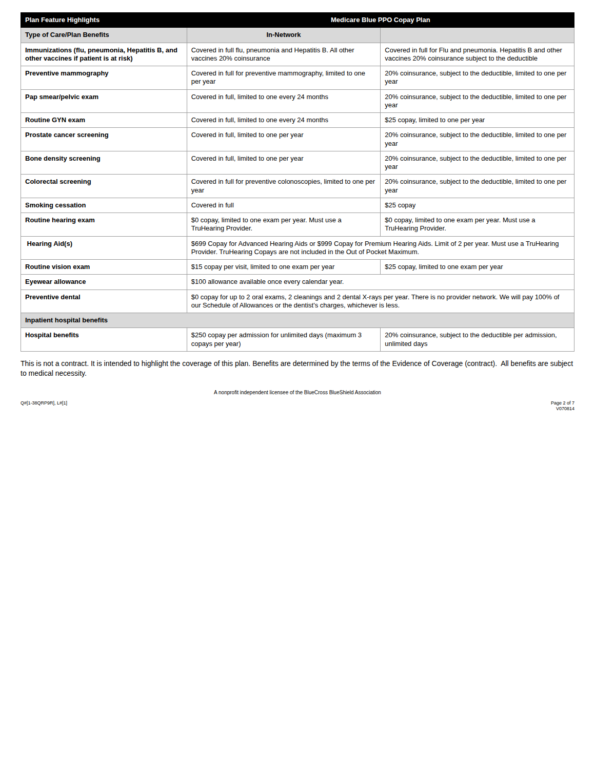| Plan Feature Highlights | Medicare Blue PPO Copay Plan |
| --- | --- |
| Type of Care/Plan Benefits | In-Network | |
| Immunizations (flu, pneumonia, Hepatitis B, and other vaccines if patient is at risk) | Covered in full flu, pneumonia and Hepatitis B. All other vaccines 20% coinsurance | Covered in full for Flu and pneumonia. Hepatitis B and other vaccines 20% coinsurance subject to the deductible |
| Preventive mammography | Covered in full for preventive mammography, limited to one per year | 20% coinsurance, subject to the deductible, limited to one per year |
| Pap smear/pelvic exam | Covered in full, limited to one every 24 months | 20% coinsurance, subject to the deductible, limited to one per year |
| Routine GYN exam | Covered in full, limited to one every 24 months | $25 copay, limited to one per year |
| Prostate cancer screening | Covered in full, limited to one per year | 20% coinsurance, subject to the deductible, limited to one per year |
| Bone density screening | Covered in full, limited to one per year | 20% coinsurance, subject to the deductible, limited to one per year |
| Colorectal screening | Covered in full for preventive colonoscopies, limited to one per year | 20% coinsurance, subject to the deductible, limited to one per year |
| Smoking cessation | Covered in full | $25 copay |
| Routine hearing exam | $0 copay, limited to one exam per year. Must use a TruHearing Provider. | $0 copay, limited to one exam per year. Must use a TruHearing Provider. |
| Hearing Aid(s) | $699 Copay for Advanced Hearing Aids or $999 Copay for Premium Hearing Aids. Limit of 2 per year. Must use a TruHearing Provider. TruHearing Copays are not included in the Out of Pocket Maximum. |
| Routine vision exam | $15 copay per visit, limited to one exam per year | $25 copay, limited to one exam per year |
| Eyewear allowance | $100 allowance available once every calendar year. |
| Preventive dental | $0 copay for up to 2 oral exams, 2 cleanings and 2 dental X-rays per year. There is no provider network. We will pay 100% of our Schedule of Allowances or the dentist's charges, whichever is less. |
| Inpatient hospital benefits |
| Hospital benefits | $250 copay per admission for unlimited days (maximum 3 copays per year) | 20% coinsurance, subject to the deductible per admission, unlimited days |
This is not a contract. It is intended to highlight the coverage of this plan. Benefits are determined by the terms of the Evidence of Coverage (contract). All benefits are subject to medical necessity.
A nonprofit independent licensee of the BlueCross BlueShield Association
Q#[1-38QRP9R], L#[1]
Page 2 of 7
V070814